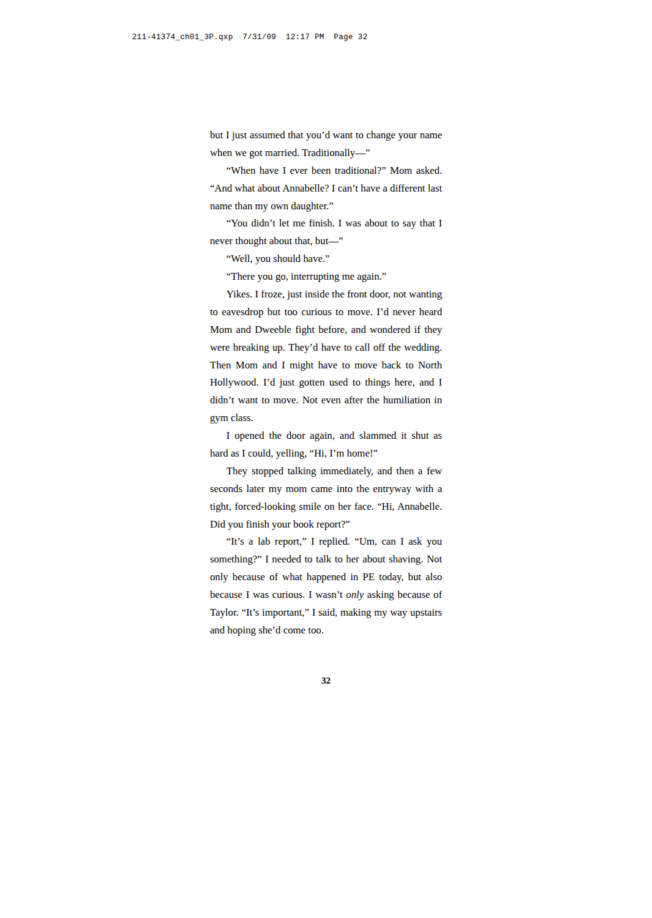211-41374_ch01_3P.qxp 7/31/09 12:17 PM Page 32
but I just assumed that you’d want to change your name when we got married. Traditionally—”
“When have I ever been traditional?” Mom asked. “And what about Annabelle? I can’t have a different last name than my own daughter.”
“You didn’t let me finish. I was about to say that I never thought about that, but—”
“Well, you should have.”
“There you go, interrupting me again.”
Yikes. I froze, just inside the front door, not wanting to eavesdrop but too curious to move. I’d never heard Mom and Dweeble fight before, and wondered if they were breaking up. They’d have to call off the wedding. Then Mom and I might have to move back to North Hollywood. I’d just gotten used to things here, and I didn’t want to move. Not even after the humiliation in gym class.
I opened the door again, and slammed it shut as hard as I could, yelling, “Hi, I’m home!”
They stopped talking immediately, and then a few seconds later my mom came into the entryway with a tight, forced-looking smile on her face. “Hi, Annabelle. Did you finish your book report?”
“It’s a lab report,” I replied. “Um, can I ask you something?” I needed to talk to her about shaving. Not only because of what happened in PE today, but also because I was curious. I wasn’t only asking because of Taylor. “It’s important,” I said, making my way upstairs and hoping she’d come too.
32